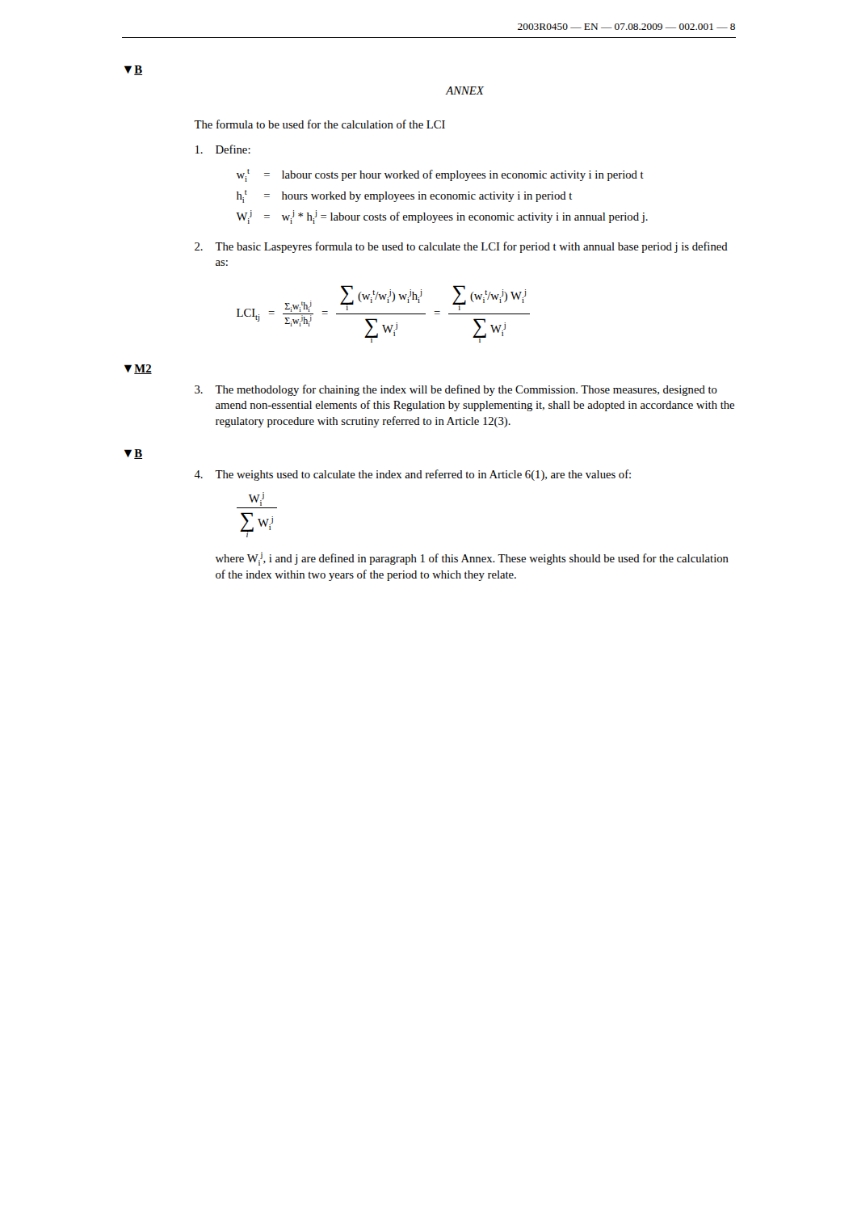2003R0450 — EN — 07.08.2009 — 002.001 — 8
▼B
ANNEX
The formula to be used for the calculation of the LCI
1. Define:
| w i t | = | labour costs per hour worked of employees in economic activity i in period t |
| h i t | = | hours worked by employees in economic activity i in period t |
| W i j | = | w i j * h i j = labour costs of employees in economic activity i in annual period j. |
2. The basic Laspeyres formula to be used to calculate the LCI for period t with annual base period j is defined as:
LCItj = Σiwithij Σiwijhij = ∑i (wit/wij) wijhij ∑i Wij = ∑i (wit/wij) Wij ∑i Wij
▼M2
3. The methodology for chaining the index will be defined by the Commission. Those measures, designed to amend non-essential elements of this Regulation by supplementing it, shall be adopted in accordance with the regulatory procedure with scrutiny referred to in Article 12(3).
▼B
4. The weights used to calculate the index and referred to in Article 6(1), are the values of:
Wij ∑i Wij
where Wij, i and j are defined in paragraph 1 of this Annex. These weights should be used for the calculation of the index within two years of the period to which they relate.